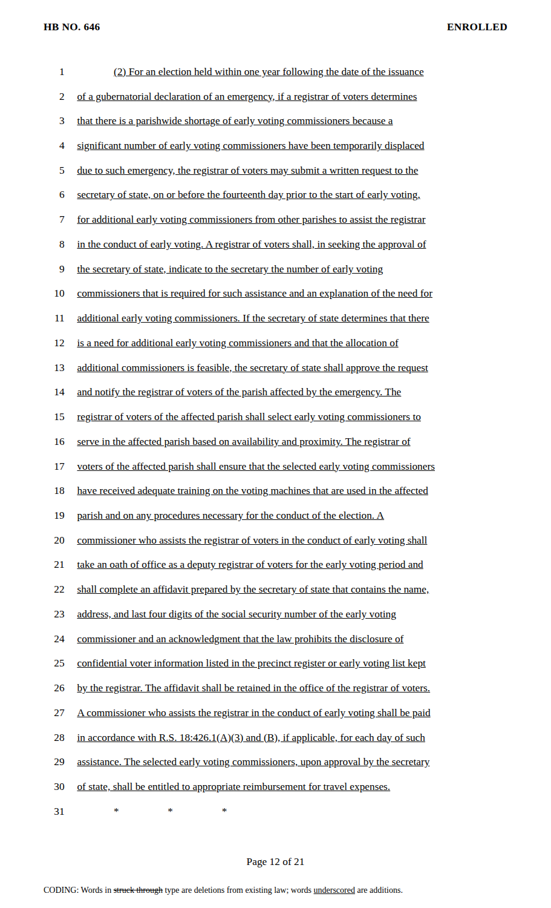HB NO. 646 ENROLLED
(2) For an election held within one year following the date of the issuance
of a gubernatorial declaration of an emergency, if a registrar of voters determines
that there is a parishwide shortage of early voting commissioners because a
significant number of early voting commissioners have been temporarily displaced
due to such emergency, the registrar of voters may submit a written request to the
secretary of state, on or before the fourteenth day prior to the start of early voting,
for additional early voting commissioners from other parishes to assist the registrar
in the conduct of early voting. A registrar of voters shall, in seeking the approval of
the secretary of state, indicate to the secretary the number of early voting
commissioners that is required for such assistance and an explanation of the need for
additional early voting commissioners. If the secretary of state determines that there
is a need for additional early voting commissioners and that the allocation of
additional commissioners is feasible, the secretary of state shall approve the request
and notify the registrar of voters of the parish affected by the emergency. The
registrar of voters of the affected parish shall select early voting commissioners to
serve in the affected parish based on availability and proximity. The registrar of
voters of the affected parish shall ensure that the selected early voting commissioners
have received adequate training on the voting machines that are used in the affected
parish and on any procedures necessary for the conduct of the election. A
commissioner who assists the registrar of voters in the conduct of early voting shall
take an oath of office as a deputy registrar of voters for the early voting period and
shall complete an affidavit prepared by the secretary of state that contains the name,
address, and last four digits of the social security number of the early voting
commissioner and an acknowledgment that the law prohibits the disclosure of
confidential voter information listed in the precinct register or early voting list kept
by the registrar. The affidavit shall be retained in the office of the registrar of voters.
A commissioner who assists the registrar in the conduct of early voting shall be paid
in accordance with R.S. 18:426.1(A)(3) and (B), if applicable, for each day of such
assistance. The selected early voting commissioners, upon approval by the secretary
of state, shall be entitled to appropriate reimbursement for travel expenses.
* * *
Page 12 of 21
CODING: Words in struck through type are deletions from existing law; words underscored are additions.